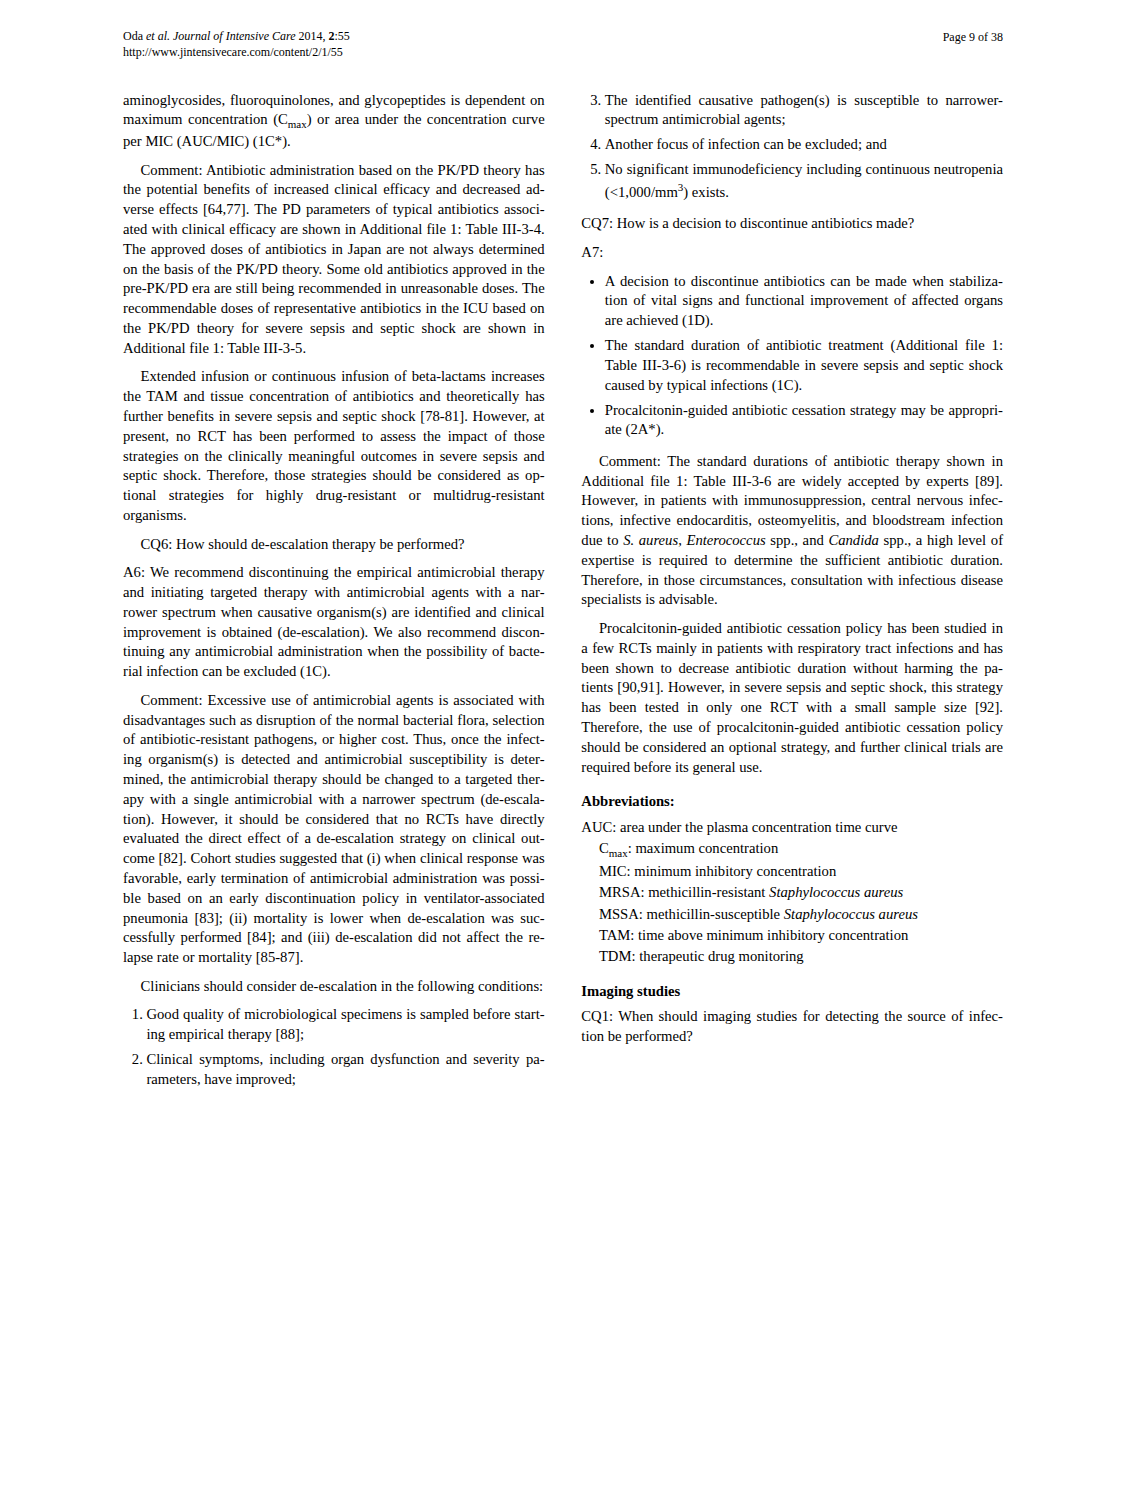Oda et al. Journal of Intensive Care 2014, 2:55
http://www.jintensivecare.com/content/2/1/55
Page 9 of 38
aminoglycosides, fluoroquinolones, and glycopeptides is dependent on maximum concentration (Cmax) or area under the concentration curve per MIC (AUC/MIC) (1C*).
Comment: Antibiotic administration based on the PK/PD theory has the potential benefits of increased clinical efficacy and decreased adverse effects [64,77]. The PD parameters of typical antibiotics associated with clinical efficacy are shown in Additional file 1: Table III-3-4. The approved doses of antibiotics in Japan are not always determined on the basis of the PK/PD theory. Some old antibiotics approved in the pre-PK/PD era are still being recommended in unreasonable doses. The recommendable doses of representative antibiotics in the ICU based on the PK/PD theory for severe sepsis and septic shock are shown in Additional file 1: Table III-3-5.
Extended infusion or continuous infusion of beta-lactams increases the TAM and tissue concentration of antibiotics and theoretically has further benefits in severe sepsis and septic shock [78-81]. However, at present, no RCT has been performed to assess the impact of those strategies on the clinically meaningful outcomes in severe sepsis and septic shock. Therefore, those strategies should be considered as optional strategies for highly drug-resistant or multidrug-resistant organisms.
CQ6: How should de-escalation therapy be performed?
A6: We recommend discontinuing the empirical antimicrobial therapy and initiating targeted therapy with antimicrobial agents with a narrower spectrum when causative organism(s) are identified and clinical improvement is obtained (de-escalation). We also recommend discontinuing any antimicrobial administration when the possibility of bacterial infection can be excluded (1C).
Comment: Excessive use of antimicrobial agents is associated with disadvantages such as disruption of the normal bacterial flora, selection of antibiotic-resistant pathogens, or higher cost. Thus, once the infecting organism(s) is detected and antimicrobial susceptibility is determined, the antimicrobial therapy should be changed to a targeted therapy with a single antimicrobial with a narrower spectrum (de-escalation). However, it should be considered that no RCTs have directly evaluated the direct effect of a de-escalation strategy on clinical outcome [82]. Cohort studies suggested that (i) when clinical response was favorable, early termination of antimicrobial administration was possible based on an early discontinuation policy in ventilator-associated pneumonia [83]; (ii) mortality is lower when de-escalation was successfully performed [84]; and (iii) de-escalation did not affect the relapse rate or mortality [85-87].
Clinicians should consider de-escalation in the following conditions:
Good quality of microbiological specimens is sampled before starting empirical therapy [88];
Clinical symptoms, including organ dysfunction and severity parameters, have improved;
The identified causative pathogen(s) is susceptible to narrower-spectrum antimicrobial agents;
Another focus of infection can be excluded; and
No significant immunodeficiency including continuous neutropenia (<1,000/mm3) exists.
CQ7: How is a decision to discontinue antibiotics made?
A7:
A decision to discontinue antibiotics can be made when stabilization of vital signs and functional improvement of affected organs are achieved (1D).
The standard duration of antibiotic treatment (Additional file 1: Table III-3-6) is recommendable in severe sepsis and septic shock caused by typical infections (1C).
Procalcitonin-guided antibiotic cessation strategy may be appropriate (2A*).
Comment: The standard durations of antibiotic therapy shown in Additional file 1: Table III-3-6 are widely accepted by experts [89]. However, in patients with immunosuppression, central nervous infections, infective endocarditis, osteomyelitis, and bloodstream infection due to S. aureus, Enterococcus spp., and Candida spp., a high level of expertise is required to determine the sufficient antibiotic duration. Therefore, in those circumstances, consultation with infectious disease specialists is advisable.
Procalcitonin-guided antibiotic cessation policy has been studied in a few RCTs mainly in patients with respiratory tract infections and has been shown to decrease antibiotic duration without harming the patients [90,91]. However, in severe sepsis and septic shock, this strategy has been tested in only one RCT with a small sample size [92]. Therefore, the use of procalcitonin-guided antibiotic cessation policy should be considered an optional strategy, and further clinical trials are required before its general use.
Abbreviations:
AUC: area under the plasma concentration time curve
Cmax: maximum concentration
MIC: minimum inhibitory concentration
MRSA: methicillin-resistant Staphylococcus aureus
MSSA: methicillin-susceptible Staphylococcus aureus
TAM: time above minimum inhibitory concentration
TDM: therapeutic drug monitoring
Imaging studies
CQ1: When should imaging studies for detecting the source of infection be performed?